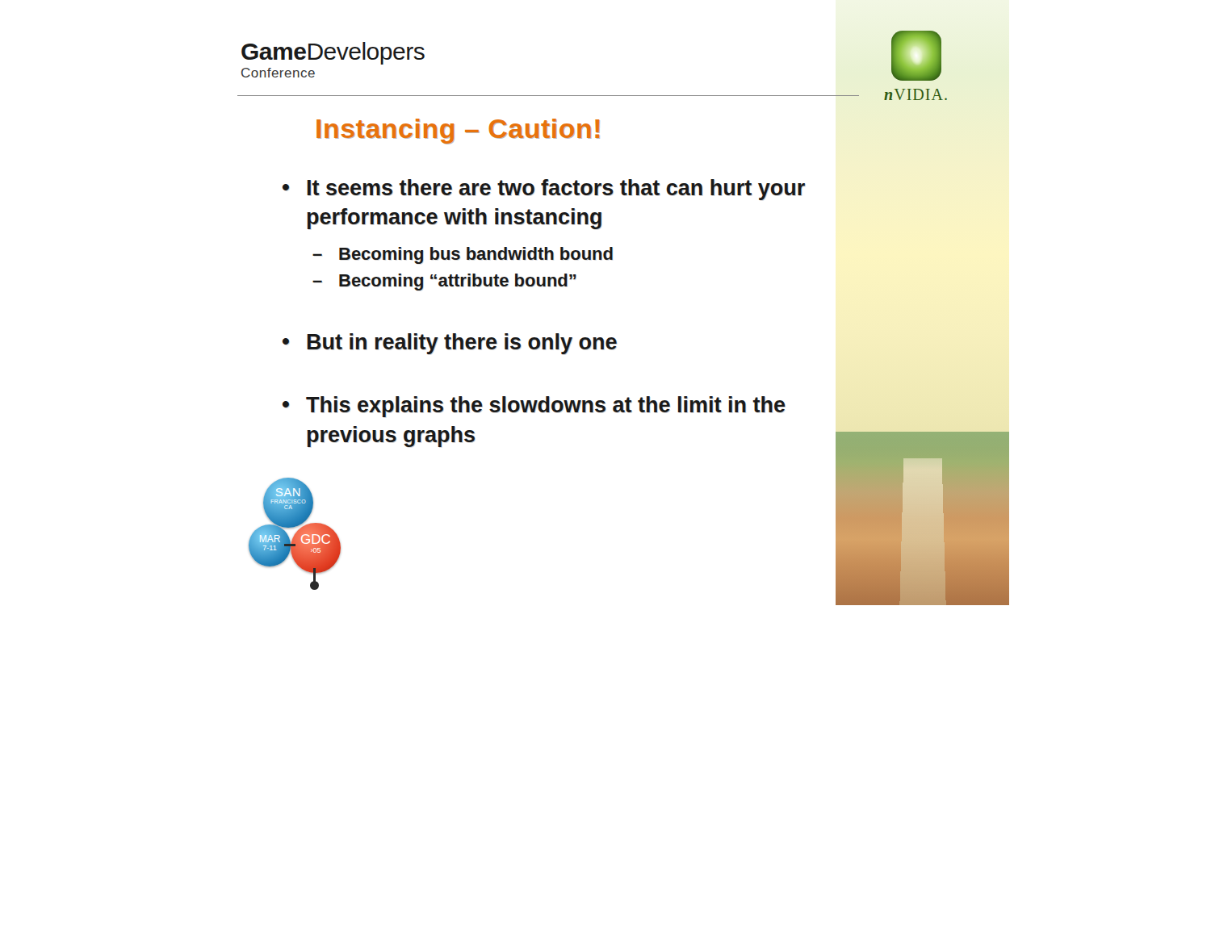GameDevelopers
Conference
n VIDIA.
Instancing – Caution!
It seems there are two factors that can hurt your performance with instancing
Becoming bus bandwidth bound
Becoming “attribute bound”
But in reality there is only one
This explains the slowdowns at the limit in the previous graphs
SAN FRANCISCO CA
MAR 7-11
GDC ›05